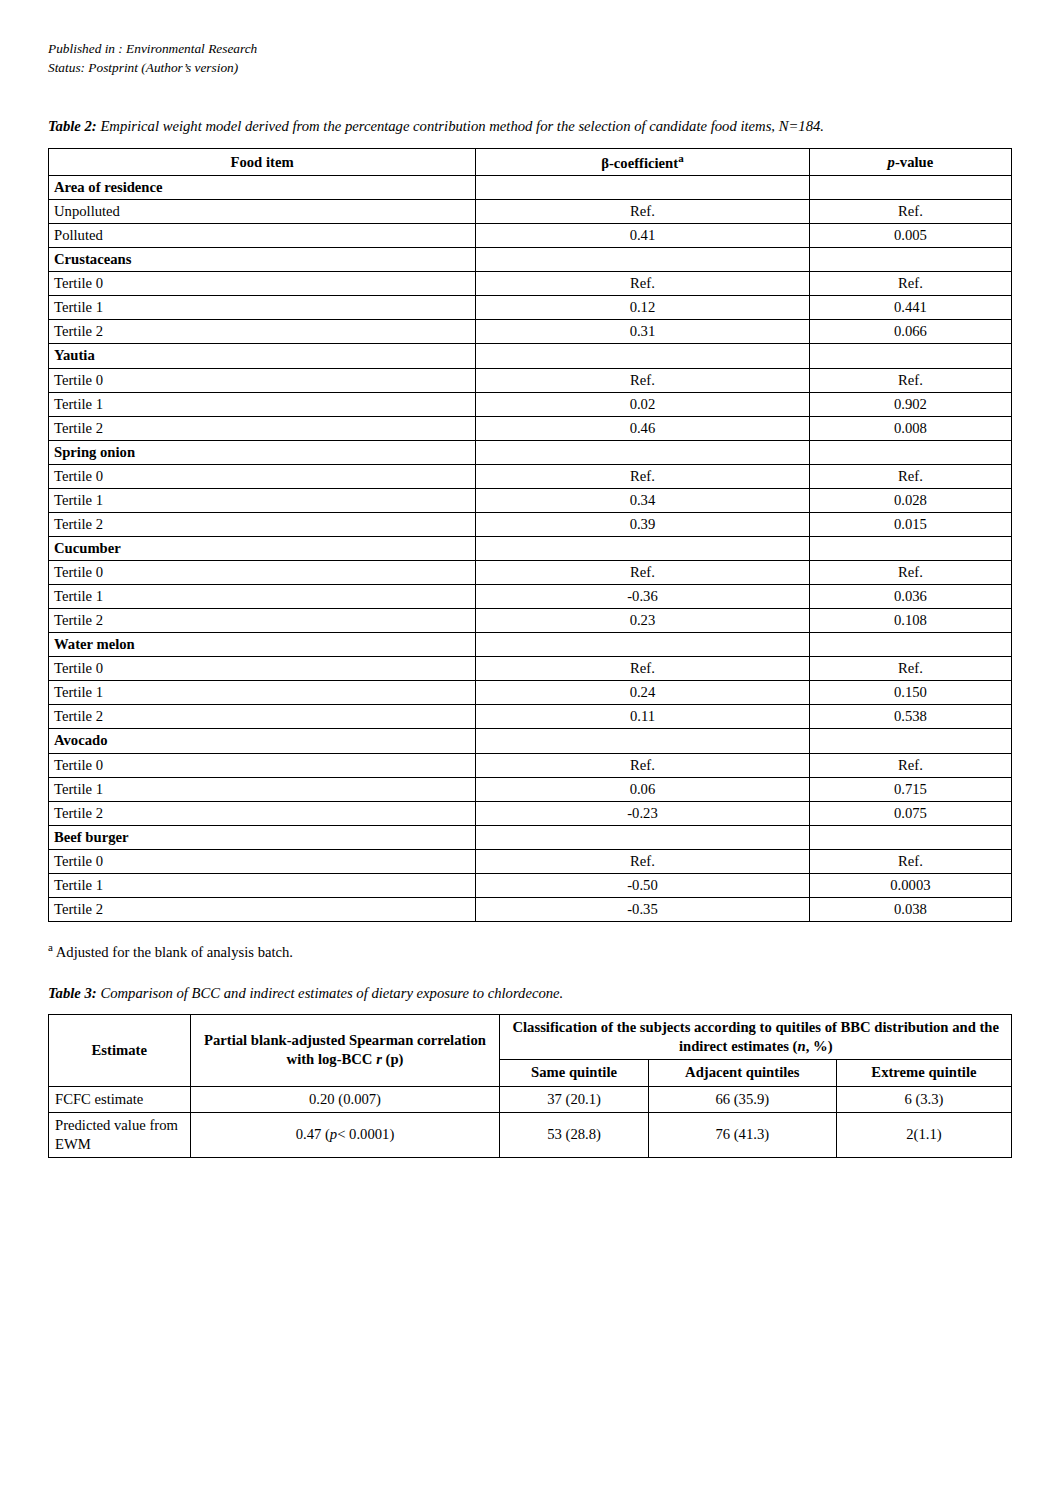Published in : Environmental Research
Status: Postprint (Author’s version)
Table 2: Empirical weight model derived from the percentage contribution method for the selection of candidate food items, N=184.
| Food item | β-coefficient a | p -value |
| --- | --- | --- |
| Area of residence | | |
| Unpolluted | Ref. | Ref. |
| Polluted | 0.41 | 0.005 |
| Crustaceans | | |
| Tertile 0 | Ref. | Ref. |
| Tertile 1 | 0.12 | 0.441 |
| Tertile 2 | 0.31 | 0.066 |
| Yautia | | |
| Tertile 0 | Ref. | Ref. |
| Tertile 1 | 0.02 | 0.902 |
| Tertile 2 | 0.46 | 0.008 |
| Spring onion | | |
| Tertile 0 | Ref. | Ref. |
| Tertile 1 | 0.34 | 0.028 |
| Tertile 2 | 0.39 | 0.015 |
| Cucumber | | |
| Tertile 0 | Ref. | Ref. |
| Tertile 1 | -0.36 | 0.036 |
| Tertile 2 | 0.23 | 0.108 |
| Water melon | | |
| Tertile 0 | Ref. | Ref. |
| Tertile 1 | 0.24 | 0.150 |
| Tertile 2 | 0.11 | 0.538 |
| Avocado | | |
| Tertile 0 | Ref. | Ref. |
| Tertile 1 | 0.06 | 0.715 |
| Tertile 2 | -0.23 | 0.075 |
| Beef burger | | |
| Tertile 0 | Ref. | Ref. |
| Tertile 1 | -0.50 | 0.0003 |
| Tertile 2 | -0.35 | 0.038 |
a Adjusted for the blank of analysis batch.
Table 3: Comparison of BCC and indirect estimates of dietary exposure to chlordecone.
| Estimate | Partial blank-adjusted Spearman correlation with log-BCC r (p) | Classification of the subjects according to quitiles of BBC distribution and the indirect estimates ( n , %) |
| --- | --- | --- |
| Same quintile | Adjacent quintiles | Extreme quintile |
| FCFC estimate | 0.20 (0.007) | 37 (20.1) | 66 (35.9) | 6 (3.3) |
| Predicted value from EWM | 0.47 ( p < 0.0001) | 53 (28.8) | 76 (41.3) | 2(1.1) |